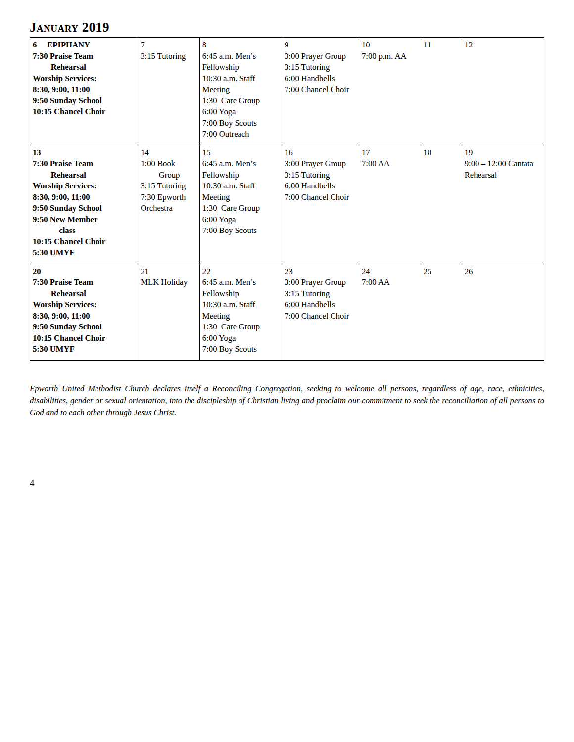January 2019
| 6 EPIPHANY 7:30 Praise Team Rehearsal Worship Services: 8:30, 9:00, 11:00 9:50 Sunday School 10:15 Chancel Choir | 7 3:15 Tutoring | 8 6:45 a.m. Men’s Fellowship 10:30 a.m. Staff Meeting 1:30 Care Group 6:00 Yoga 7:00 Boy Scouts 7:00 Outreach | 9 3:00 Prayer Group 3:15 Tutoring 6:00 Handbells 7:00 Chancel Choir | 10 7:00 p.m. AA | 11 | 12 |
| 13 7:30 Praise Team Rehearsal Worship Services: 8:30, 9:00, 11:00 9:50 Sunday School 9:50 New Member class 10:15 Chancel Choir 5:30 UMYF | 14 1:00 Book Group 3:15 Tutoring 7:30 Epworth Orchestra | 15 6:45 a.m. Men’s Fellowship 10:30 a.m. Staff Meeting 1:30 Care Group 6:00 Yoga 7:00 Boy Scouts | 16 3:00 Prayer Group 3:15 Tutoring 6:00 Handbells 7:00 Chancel Choir | 17 7:00 AA | 18 | 19 9:00 – 12:00 Cantata Rehearsal |
| 20 7:30 Praise Team Rehearsal Worship Services: 8:30, 9:00, 11:00 9:50 Sunday School 10:15 Chancel Choir 5:30 UMYF | 21 MLK Holiday | 22 6:45 a.m. Men’s Fellowship 10:30 a.m. Staff Meeting 1:30 Care Group 6:00 Yoga 7:00 Boy Scouts | 23 3:00 Prayer Group 3:15 Tutoring 6:00 Handbells 7:00 Chancel Choir | 24 7:00 AA | 25 | 26 |
Epworth United Methodist Church declares itself a Reconciling Congregation, seeking to welcome all persons, regardless of age, race, ethnicities, disabilities, gender or sexual orientation, into the discipleship of Christian living and proclaim our commitment to seek the reconciliation of all persons to God and to each other through Jesus Christ.
4